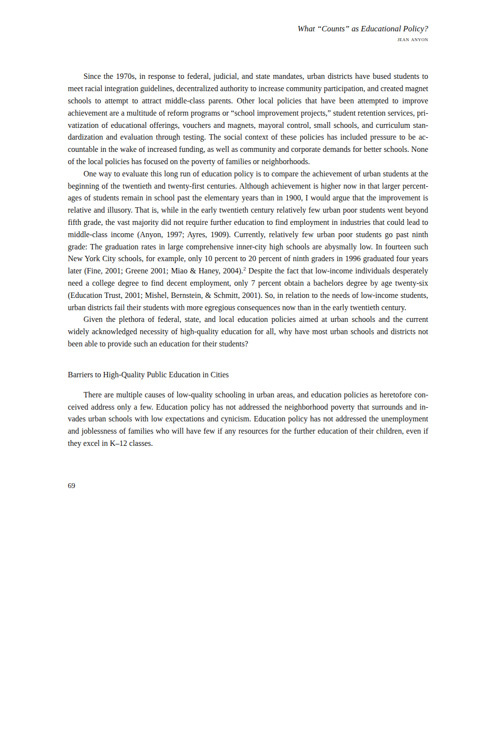What “Counts” as Educational Policy? jean anyon
Since the 1970s, in response to federal, judicial, and state mandates, urban districts have bused students to meet racial integration guidelines, decentralized authority to increase community participation, and created magnet schools to attempt to attract middle-class parents. Other local policies that have been attempted to improve achievement are a multitude of reform programs or “school improvement projects,” student retention services, privatization of educational offerings, vouchers and magnets, mayoral control, small schools, and curriculum standardization and evaluation through testing. The social context of these policies has included pressure to be accountable in the wake of increased funding, as well as community and corporate demands for better schools. None of the local policies has focused on the poverty of families or neighborhoods.
One way to evaluate this long run of education policy is to compare the achievement of urban students at the beginning of the twentieth and twenty-first centuries. Although achievement is higher now in that larger percentages of students remain in school past the elementary years than in 1900, I would argue that the improvement is relative and illusory. That is, while in the early twentieth century relatively few urban poor students went beyond fifth grade, the vast majority did not require further education to find employment in industries that could lead to middle-class income (Anyon, 1997; Ayres, 1909). Currently, relatively few urban poor students go past ninth grade: The graduation rates in large comprehensive inner-city high schools are abysmally low. In fourteen such New York City schools, for example, only 10 percent to 20 percent of ninth graders in 1996 graduated four years later (Fine, 2001; Greene 2001; Miao & Haney, 2004).2 Despite the fact that low-income individuals desperately need a college degree to find decent employment, only 7 percent obtain a bachelors degree by age twenty-six (Education Trust, 2001; Mishel, Bernstein, & Schmitt, 2001). So, in relation to the needs of low-income students, urban districts fail their students with more egregious consequences now than in the early twentieth century.
Given the plethora of federal, state, and local education policies aimed at urban schools and the current widely acknowledged necessity of high-quality education for all, why have most urban schools and districts not been able to provide such an education for their students?
Barriers to High-Quality Public Education in Cities
There are multiple causes of low-quality schooling in urban areas, and education policies as heretofore conceived address only a few. Education policy has not addressed the neighborhood poverty that surrounds and invades urban schools with low expectations and cynicism. Education policy has not addressed the unemployment and joblessness of families who will have few if any resources for the further education of their children, even if they excel in K–12 classes.
69